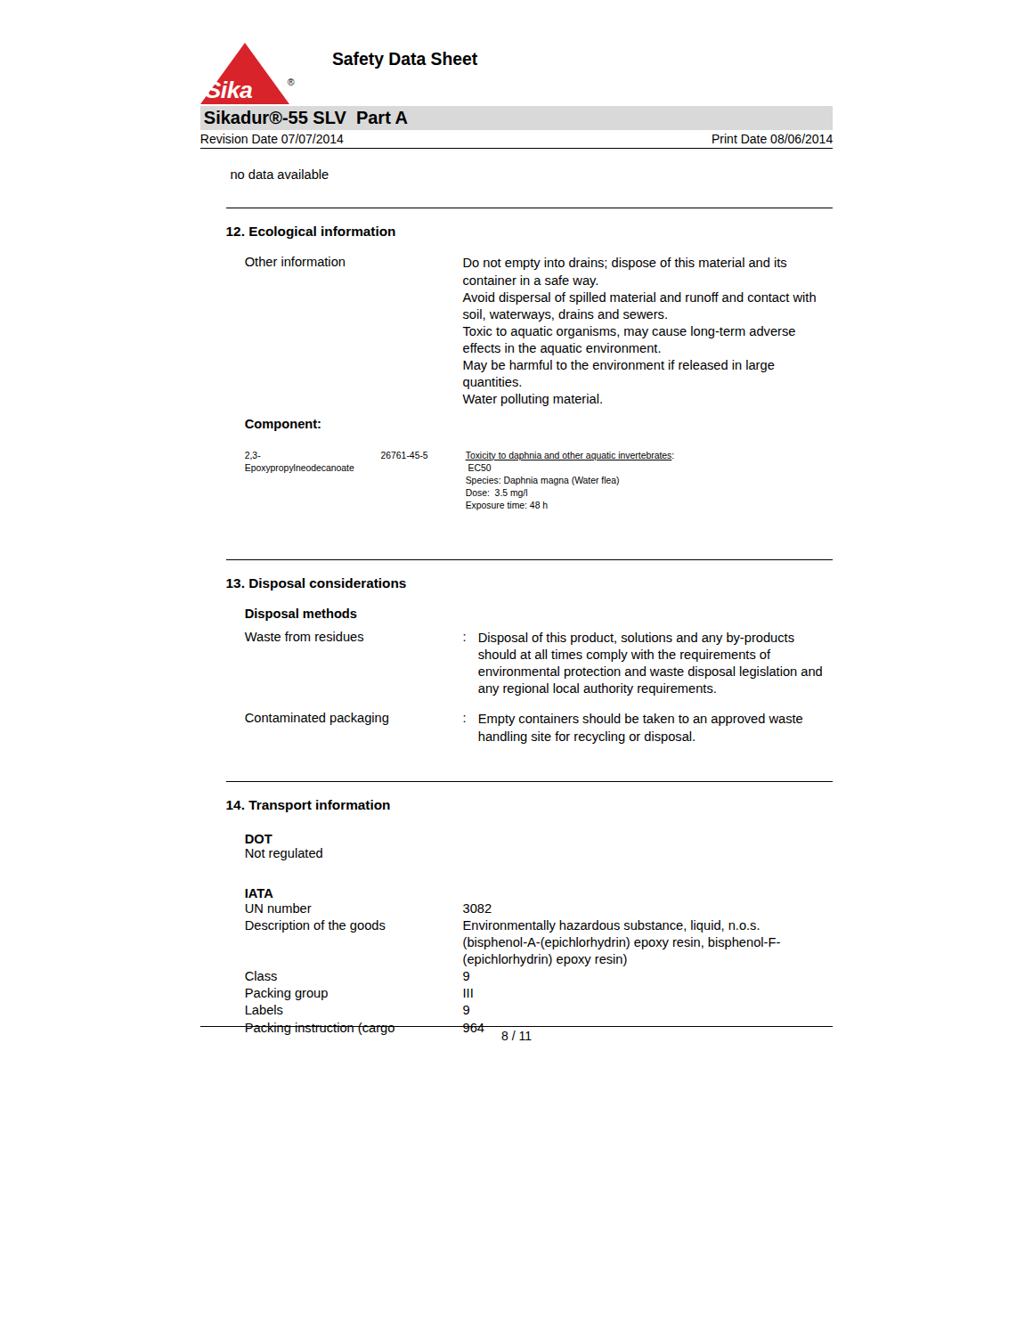Sika ®
Safety Data Sheet
Sikadur®-55 SLV Part A
Revision Date 07/07/2014 Print Date 08/06/2014
no data available
12. Ecological information
Other information
Do not empty into drains; dispose of this material and its container in a safe way.
Avoid dispersal of spilled material and runoff and contact with soil, waterways, drains and sewers.
Toxic to aquatic organisms, may cause long-term adverse effects in the aquatic environment.
May be harmful to the environment if released in large quantities.
Water polluting material.
Component:
| 2,3- Epoxypropylneodecanoate | 26761-45-5 | Toxicity to daphnia and other aquatic invertebrates : EC50 Species: Daphnia magna (Water flea) Dose: 3.5 mg/l Exposure time: 48 h |
13. Disposal considerations
Disposal methods
Waste from residues
:
Disposal of this product, solutions and any by-products should at all times comply with the requirements of environmental protection and waste disposal legislation and any regional local authority requirements.
Contaminated packaging
:
Empty containers should be taken to an approved waste handling site for recycling or disposal.
14. Transport information
DOT
Not regulated
IATA
UN number
3082
Description of the goods
Environmentally hazardous substance, liquid, n.o.s.
(bisphenol-A-(epichlorhydrin) epoxy resin, bisphenol-F-(epichlorhydrin) epoxy resin)
Class
9
Packing group
III
Labels
9
Packing instruction (cargo
964
8 / 11